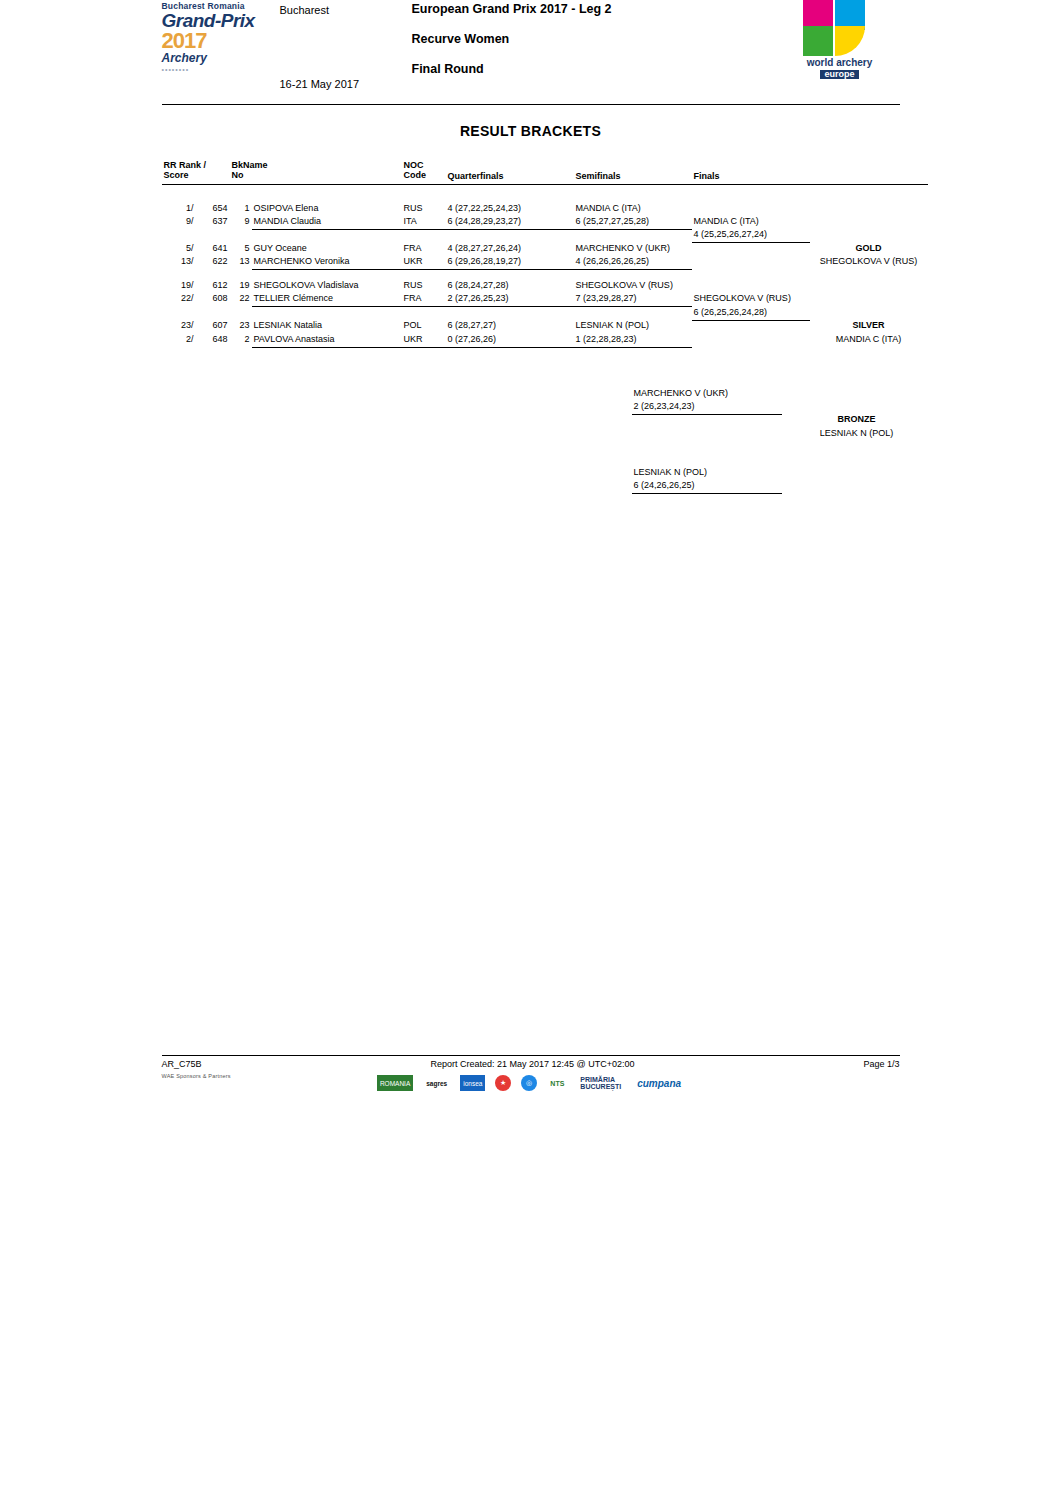Bucharest Romania
Grand-Prix
2017
Archery
••••••••
Bucharest
16-21 May 2017
European Grand Prix 2017 - Leg 2
Recurve Women
Final Round
world archery
europe
RESULT BRACKETS
| RR Rank / Score | BkName No | NOC Code | Quarterfinals | Semifinals | Finals | |
| --- | --- | --- | --- | --- | --- | --- |
| 1/ | 654 | 1 | OSIPOVA Elena | RUS | 4 (27,22,25,24,23) | MANDIA C (ITA) | | |
| 9/ | 637 | 9 | MANDIA Claudia | ITA | 6 (24,28,29,23,27) | 6 (25,27,27,25,28) | MANDIA C (ITA) | |
| | | | 4 (25,25,26,27,24) | |
| 5/ | 641 | 5 | GUY Oceane | FRA | 4 (28,27,27,26,24) | MARCHENKO V (UKR) | | GOLD |
| 13/ | 622 | 13 | MARCHENKO Veronika | UKR | 6 (29,26,28,19,27) | 4 (26,26,26,26,25) | | SHEGOLKOVA V (RUS) |
| 19/ | 612 | 19 | SHEGOLKOVA Vladislava | RUS | 6 (28,24,27,28) | SHEGOLKOVA V (RUS) | | |
| 22/ | 608 | 22 | TELLIER Clémence | FRA | 2 (27,26,25,23) | 7 (23,29,28,27) | SHEGOLKOVA V (RUS) | |
| | | | 6 (26,25,26,24,28) | |
| 23/ | 607 | 23 | LESNIAK Natalia | POL | 6 (28,27,27) | LESNIAK N (POL) | | SILVER |
| 2/ | 648 | 2 | PAVLOVA Anastasia | UKR | 0 (27,26,26) | 1 (22,28,28,23) | | MANDIA C (ITA) |
| MARCHENKO V (UKR) | |
| 2 (26,23,24,23) | |
| | BRONZE |
| | LESNIAK N (POL) |
| LESNIAK N (POL) | |
| 6 (24,26,26,25) | |
AR_C75B
Report Created: 21 May 2017 12:45 @ UTC+02:00
Page 1/3
WAE Sponsors & Partners
ROMANIA sagres ionsea ★ ◎ NTS PRIMĂRIA
BUCUREȘTI cumpana